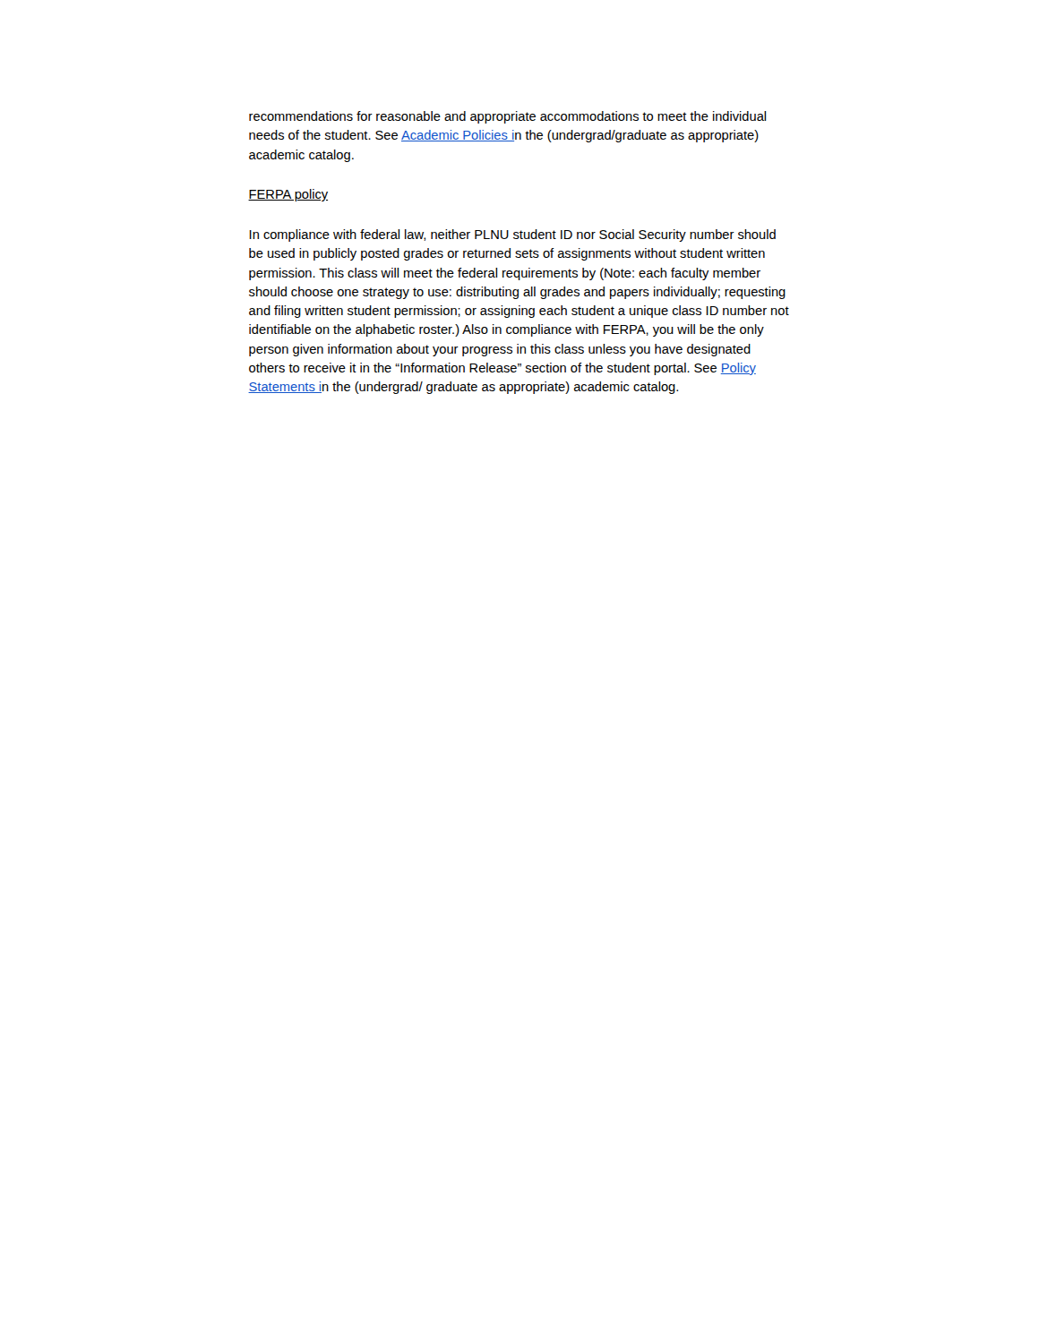recommendations for reasonable and appropriate accommodations to meet the individual needs of the student. See Academic Policies in the (undergrad/graduate as appropriate) academic catalog.
FERPA policy
In compliance with federal law, neither PLNU student ID nor Social Security number should be used in publicly posted grades or returned sets of assignments without student written permission. This class will meet the federal requirements by (Note: each faculty member should choose one strategy to use: distributing all grades and papers individually; requesting and filing written student permission; or assigning each student a unique class ID number not identifiable on the alphabetic roster.) Also in compliance with FERPA, you will be the only person given information about your progress in this class unless you have designated others to receive it in the “Information Release” section of the student portal. See Policy Statements in the (undergrad/ graduate as appropriate) academic catalog.